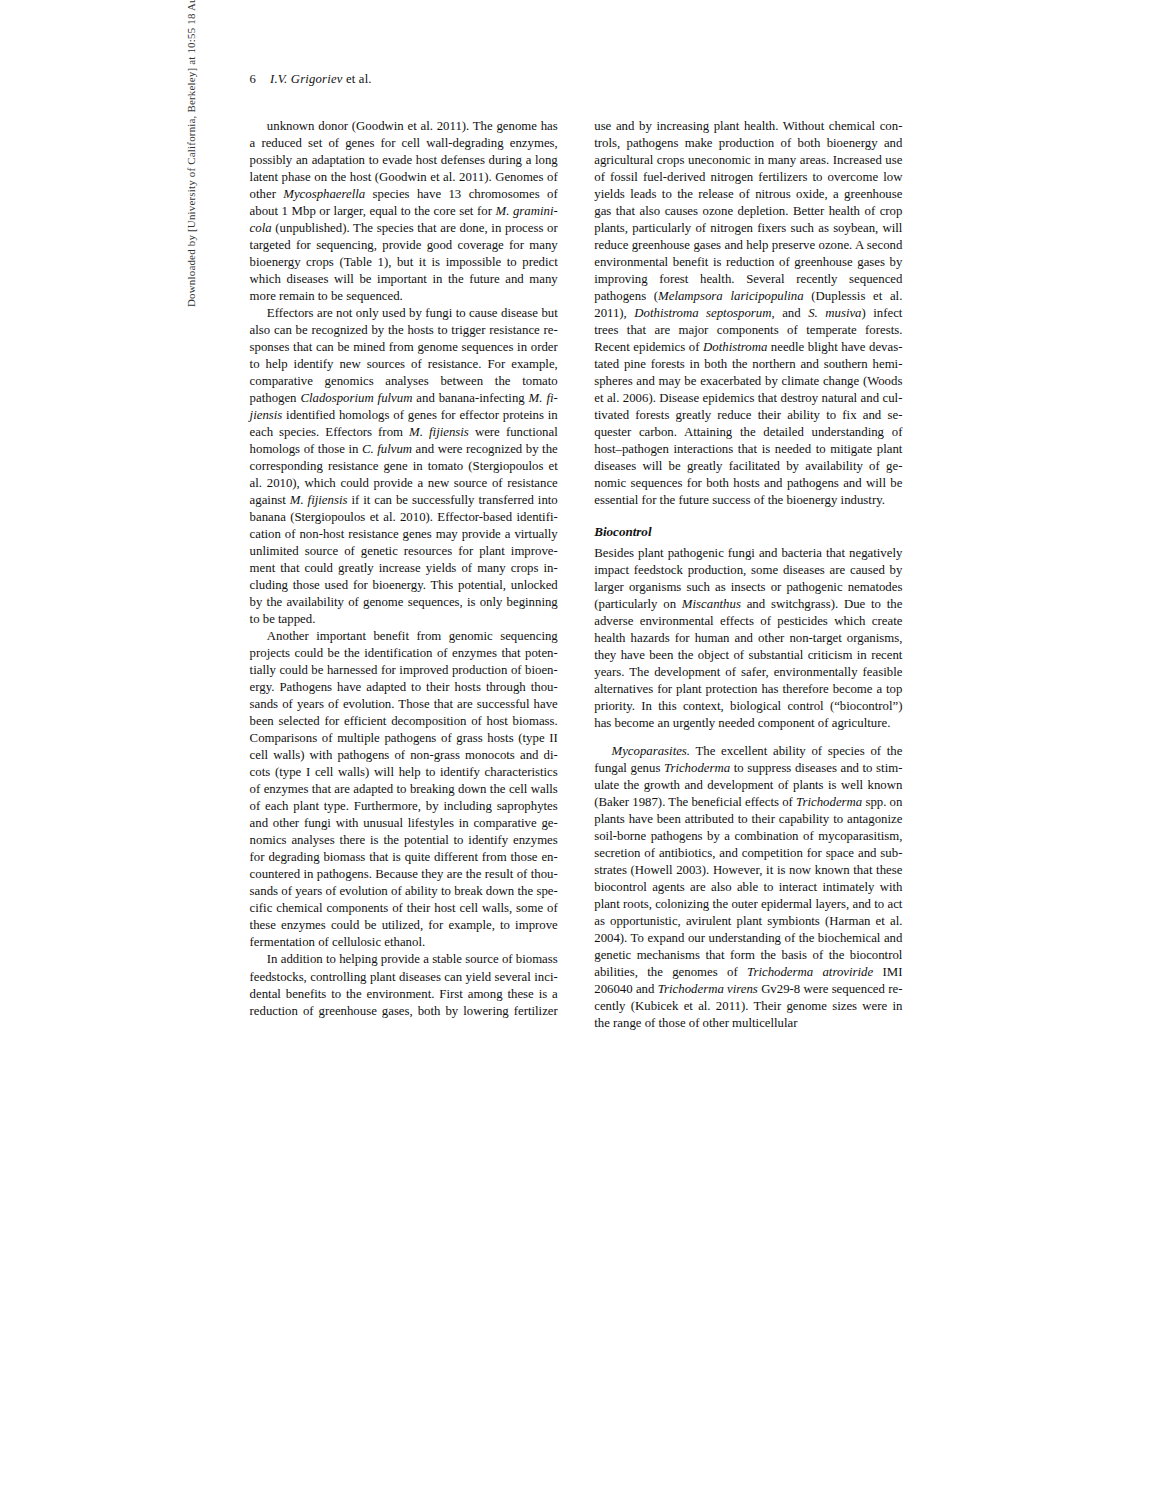Downloaded by [University of California, Berkeley] at 10:55 18 August 2011
6 I.V. Grigoriev et al.
unknown donor (Goodwin et al. 2011). The genome has a reduced set of genes for cell wall-degrading enzymes, possibly an adaptation to evade host defenses during a long latent phase on the host (Goodwin et al. 2011). Genomes of other Mycosphaerella species have 13 chromosomes of about 1 Mbp or larger, equal to the core set for M. graminicola (unpublished). The species that are done, in process or targeted for sequencing, provide good coverage for many bioenergy crops (Table 1), but it is impossible to predict which diseases will be important in the future and many more remain to be sequenced.
Effectors are not only used by fungi to cause disease but also can be recognized by the hosts to trigger resistance responses that can be mined from genome sequences in order to help identify new sources of resistance. For example, comparative genomics analyses between the tomato pathogen Cladosporium fulvum and banana-infecting M. fijiensis identified homologs of genes for effector proteins in each species. Effectors from M. fijiensis were functional homologs of those in C. fulvum and were recognized by the corresponding resistance gene in tomato (Stergiopoulos et al. 2010), which could provide a new source of resistance against M. fijiensis if it can be successfully transferred into banana (Stergiopoulos et al. 2010). Effector-based identification of non-host resistance genes may provide a virtually unlimited source of genetic resources for plant improvement that could greatly increase yields of many crops including those used for bioenergy. This potential, unlocked by the availability of genome sequences, is only beginning to be tapped.
Another important benefit from genomic sequencing projects could be the identification of enzymes that potentially could be harnessed for improved production of bioenergy. Pathogens have adapted to their hosts through thousands of years of evolution. Those that are successful have been selected for efficient decomposition of host biomass. Comparisons of multiple pathogens of grass hosts (type II cell walls) with pathogens of non-grass monocots and dicots (type I cell walls) will help to identify characteristics of enzymes that are adapted to breaking down the cell walls of each plant type. Furthermore, by including saprophytes and other fungi with unusual lifestyles in comparative genomics analyses there is the potential to identify enzymes for degrading biomass that is quite different from those encountered in pathogens. Because they are the result of thousands of years of evolution of ability to break down the specific chemical components of their host cell walls, some of these enzymes could be utilized, for example, to improve fermentation of cellulosic ethanol.
In addition to helping provide a stable source of biomass feedstocks, controlling plant diseases can yield several incidental benefits to the environment. First among these is a reduction of greenhouse gases, both by lowering fertilizer use and by increasing plant health. Without chemical controls, pathogens make production of both bioenergy and agricultural crops uneconomic in many areas. Increased use of fossil fuel-derived nitrogen fertilizers to overcome low yields leads to the release of nitrous oxide, a greenhouse gas that also causes ozone depletion. Better health of crop plants, particularly of nitrogen fixers such as soybean, will reduce greenhouse gases and help preserve ozone. A second environmental benefit is reduction of greenhouse gases by improving forest health. Several recently sequenced pathogens (Melampsora laricipopulina (Duplessis et al. 2011), Dothistroma septosporum, and S. musiva) infect trees that are major components of temperate forests. Recent epidemics of Dothistroma needle blight have devastated pine forests in both the northern and southern hemispheres and may be exacerbated by climate change (Woods et al. 2006). Disease epidemics that destroy natural and cultivated forests greatly reduce their ability to fix and sequester carbon. Attaining the detailed understanding of host–pathogen interactions that is needed to mitigate plant diseases will be greatly facilitated by availability of genomic sequences for both hosts and pathogens and will be essential for the future success of the bioenergy industry.
Biocontrol
Besides plant pathogenic fungi and bacteria that negatively impact feedstock production, some diseases are caused by larger organisms such as insects or pathogenic nematodes (particularly on Miscanthus and switchgrass). Due to the adverse environmental effects of pesticides which create health hazards for human and other non-target organisms, they have been the object of substantial criticism in recent years. The development of safer, environmentally feasible alternatives for plant protection has therefore become a top priority. In this context, biological control (“biocontrol”) has become an urgently needed component of agriculture.
Mycoparasites. The excellent ability of species of the fungal genus Trichoderma to suppress diseases and to stimulate the growth and development of plants is well known (Baker 1987). The beneficial effects of Trichoderma spp. on plants have been attributed to their capability to antagonize soil-borne pathogens by a combination of mycoparasitism, secretion of antibiotics, and competition for space and substrates (Howell 2003). However, it is now known that these biocontrol agents are also able to interact intimately with plant roots, colonizing the outer epidermal layers, and to act as opportunistic, avirulent plant symbionts (Harman et al. 2004). To expand our understanding of the biochemical and genetic mechanisms that form the basis of the biocontrol abilities, the genomes of Trichoderma atroviride IMI 206040 and Trichoderma virens Gv29-8 were sequenced recently (Kubicek et al. 2011). Their genome sizes were in the range of those of other multicellular